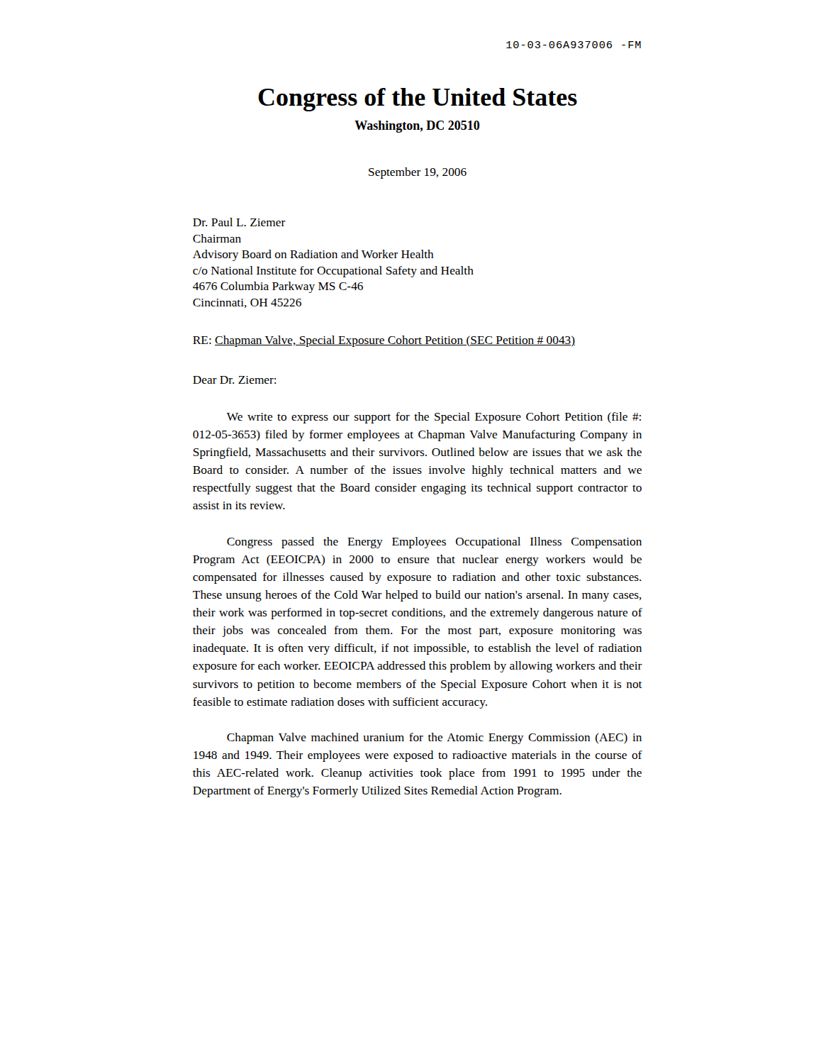10-03-06A937006 -FM
Congress of the United States
Washington, DC 20510
September 19, 2006
Dr. Paul L. Ziemer
Chairman
Advisory Board on Radiation and Worker Health
c/o National Institute for Occupational Safety and Health
4676 Columbia Parkway MS C-46
Cincinnati, OH 45226
RE: Chapman Valve, Special Exposure Cohort Petition (SEC Petition # 0043)
Dear Dr. Ziemer:
We write to express our support for the Special Exposure Cohort Petition (file #: 012-05-3653) filed by former employees at Chapman Valve Manufacturing Company in Springfield, Massachusetts and their survivors. Outlined below are issues that we ask the Board to consider. A number of the issues involve highly technical matters and we respectfully suggest that the Board consider engaging its technical support contractor to assist in its review.
Congress passed the Energy Employees Occupational Illness Compensation Program Act (EEOICPA) in 2000 to ensure that nuclear energy workers would be compensated for illnesses caused by exposure to radiation and other toxic substances. These unsung heroes of the Cold War helped to build our nation's arsenal. In many cases, their work was performed in top-secret conditions, and the extremely dangerous nature of their jobs was concealed from them. For the most part, exposure monitoring was inadequate. It is often very difficult, if not impossible, to establish the level of radiation exposure for each worker. EEOICPA addressed this problem by allowing workers and their survivors to petition to become members of the Special Exposure Cohort when it is not feasible to estimate radiation doses with sufficient accuracy.
Chapman Valve machined uranium for the Atomic Energy Commission (AEC) in 1948 and 1949. Their employees were exposed to radioactive materials in the course of this AEC-related work. Cleanup activities took place from 1991 to 1995 under the Department of Energy's Formerly Utilized Sites Remedial Action Program.